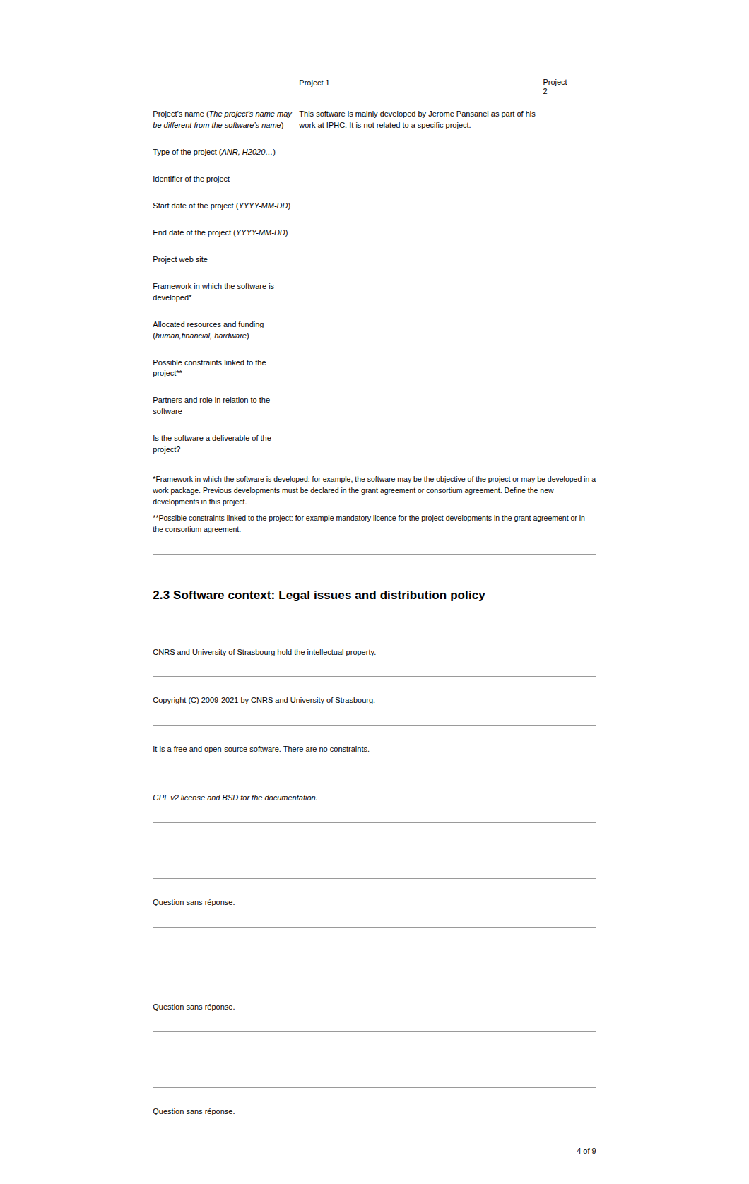| | Project 1 | Project 2 |
| --- | --- | --- |
| Project’s name ( The project’s name may be different from the software’s name ) | This software is mainly developed by Jerome Pansanel as part of his work at IPHC. It is not related to a specific project. | |
| Type of the project ( ANR, H2020… ) | | |
| Identifier of the project | | |
| Start date of the project ( YYYY-MM-DD ) | | |
| End date of the project ( YYYY-MM-DD ) | | |
| Project web site | | |
| Framework in which the software is developed* | | |
| Allocated resources and funding ( human,financial, hardware ) | | |
| Possible constraints linked to the project** | | |
| Partners and role in relation to the software | | |
| Is the software a deliverable of the project? | | |
*Framework in which the software is developed: for example, the software may be the objective of the project or may be developed in a work package. Previous developments must be declared in the grant agreement or consortium agreement. Define the new developments in this project.
**Possible constraints linked to the project: for example mandatory licence for the project developments in the grant agreement or in the consortium agreement.
2.3 Software context: Legal issues and distribution policy
CNRS and University of Strasbourg hold the intellectual property.
Copyright (C) 2009-2021 by CNRS and University of Strasbourg.
It is a free and open-source software. There are no constraints.
GPL v2 license and BSD for the documentation.
Question sans réponse.
Question sans réponse.
Question sans réponse.
4 of 9